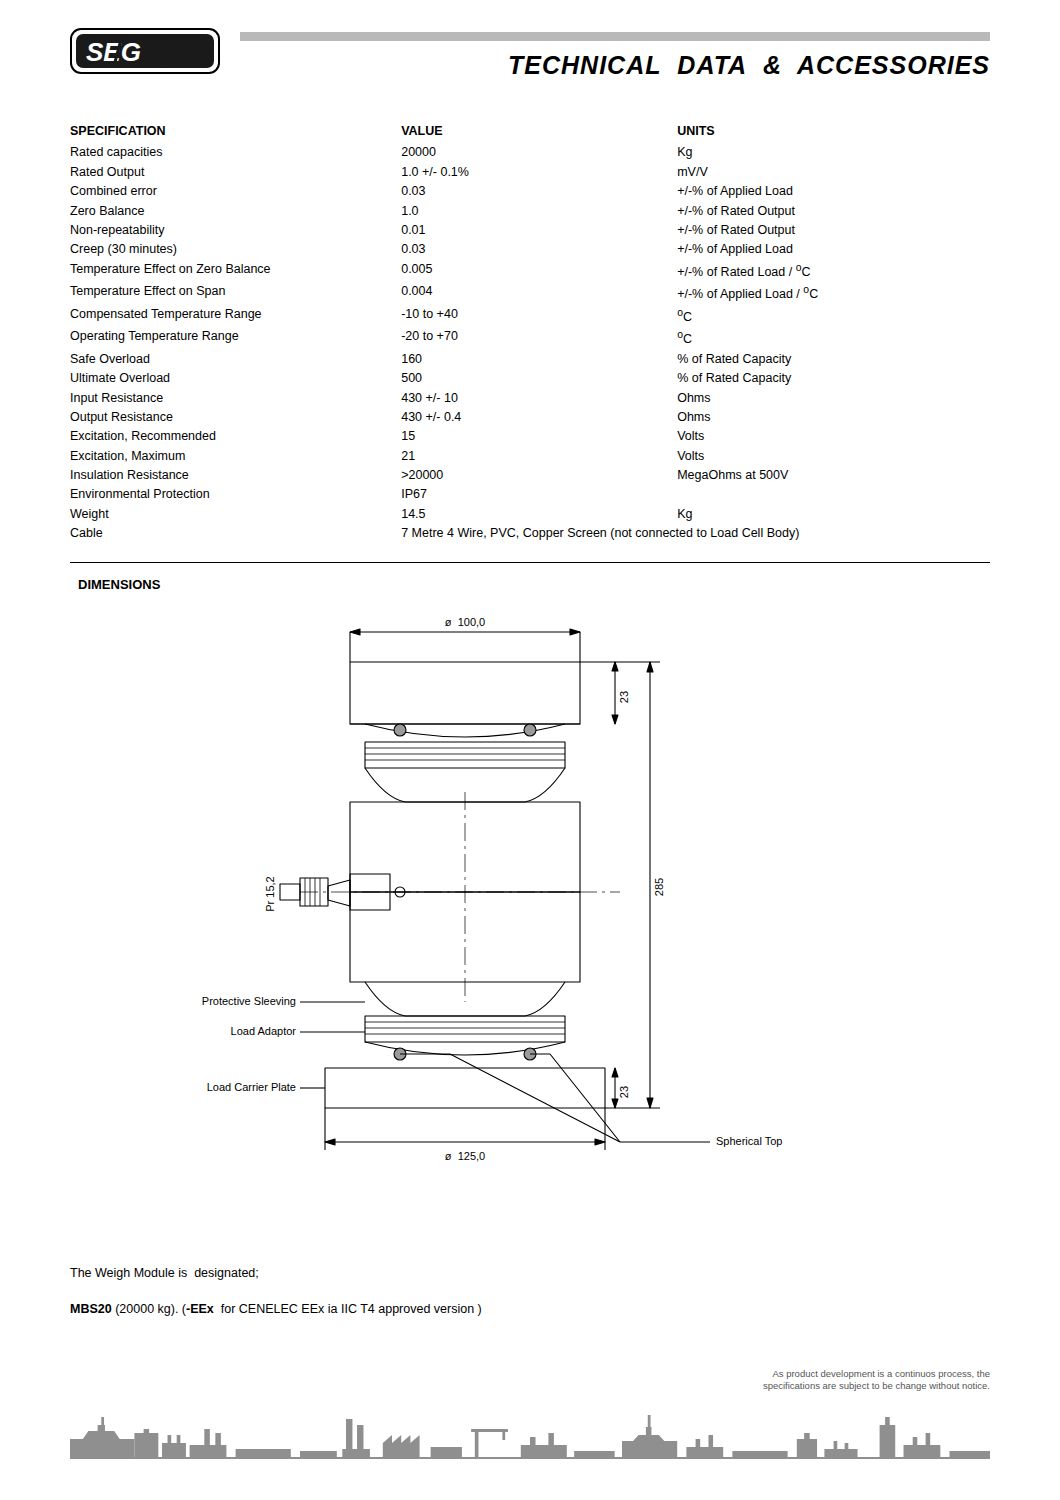SEG SEG
TECHNICAL DATA & ACCESSORIES
| SPECIFICATION | VALUE | UNITS |
| --- | --- | --- |
| Rated capacities | 20000 | Kg |
| Rated Output | 1.0 +/- 0.1% | mV/V |
| Combined error | 0.03 | +/-% of Applied Load |
| Zero Balance | 1.0 | +/-% of Rated Output |
| Non-repeatability | 0.01 | +/-% of Rated Output |
| Creep (30 minutes) | 0.03 | +/-% of Applied Load |
| Temperature Effect on Zero Balance | 0.005 | +/-% of Rated Load / o C |
| Temperature Effect on Span | 0.004 | +/-% of Applied Load / o C |
| Compensated Temperature Range | -10 to +40 | o C |
| Operating Temperature Range | -20 to +70 | o C |
| Safe Overload | 160 | % of Rated Capacity |
| Ultimate Overload | 500 | % of Rated Capacity |
| Input Resistance | 430 +/- 10 | Ohms |
| Output Resistance | 430 +/- 0.4 | Ohms |
| Excitation, Recommended | 15 | Volts |
| Excitation, Maximum | 21 | Volts |
| Insulation Resistance | >20000 | MegaOhms at 500V |
| Environmental Protection | IP67 | |
| Weight | 14.5 | Kg |
| Cable | 7 Metre 4 Wire, PVC, Copper Screen (not connected to Load Cell Body) |
DIMENSIONS
MBS20 weigh module dimensions Cross-section drawing. Top flange diameter 100.0 mm, base plate diameter 125.0 mm, overall height 285 mm, top and bottom plate thickness 23 mm each, cable gland marked Pr 15.2. ø 100,0 ø 125,0 23 23 285 Pr 15,2 Protective Sleeving Load Adaptor Load Carrier Plate Spherical Top
The Weigh Module is designated;
MBS20 (20000 kg). (-EEx for CENELEC EEx ia IIC T4 approved version )
As product development is a continuos process, the
specifications are subject to be change without notice.